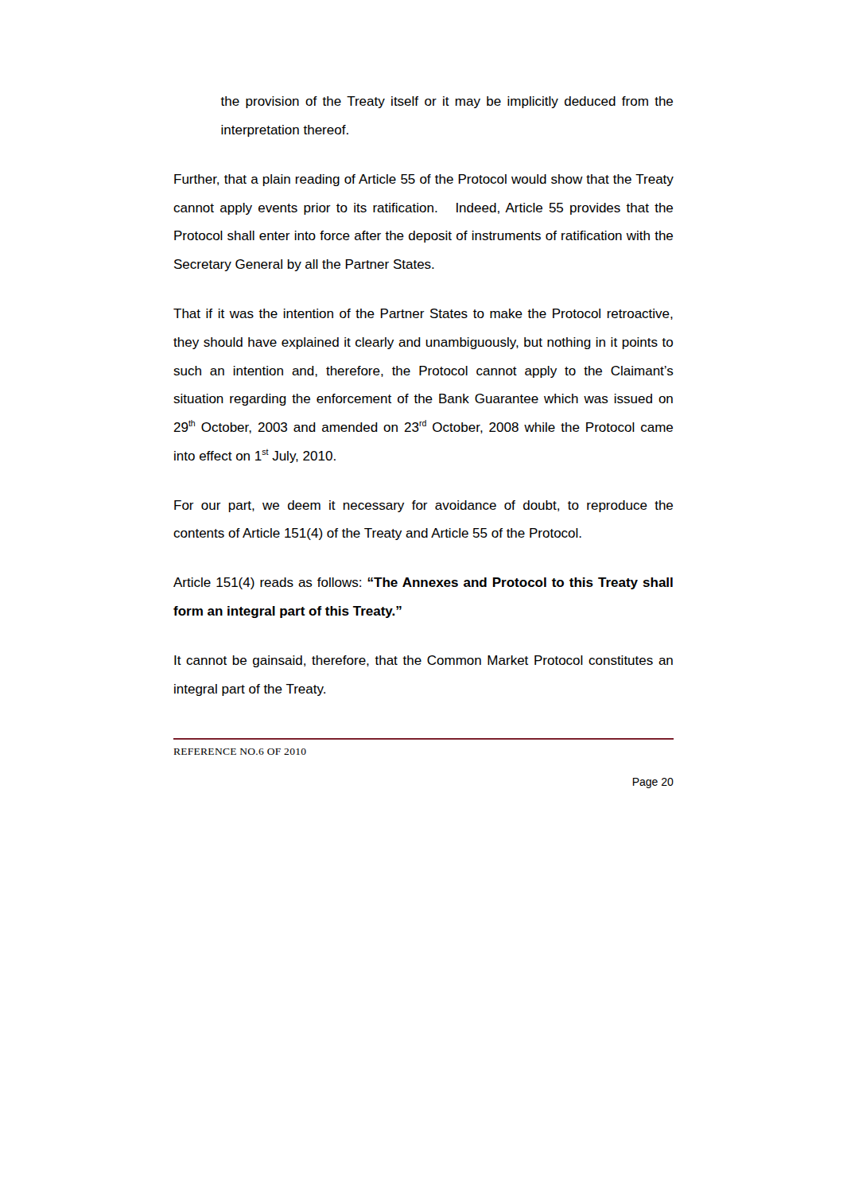the provision of the Treaty itself or it may be implicitly deduced from the interpretation thereof.
Further, that a plain reading of Article 55 of the Protocol would show that the Treaty cannot apply events prior to its ratification. Indeed, Article 55 provides that the Protocol shall enter into force after the deposit of instruments of ratification with the Secretary General by all the Partner States.
That if it was the intention of the Partner States to make the Protocol retroactive, they should have explained it clearly and unambiguously, but nothing in it points to such an intention and, therefore, the Protocol cannot apply to the Claimant’s situation regarding the enforcement of the Bank Guarantee which was issued on 29th October, 2003 and amended on 23rd October, 2008 while the Protocol came into effect on 1st July, 2010.
For our part, we deem it necessary for avoidance of doubt, to reproduce the contents of Article 151(4) of the Treaty and Article 55 of the Protocol.
Article 151(4) reads as follows: “The Annexes and Protocol to this Treaty shall form an integral part of this Treaty.”
It cannot be gainsaid, therefore, that the Common Market Protocol constitutes an integral part of the Treaty.
REFERENCE NO.6 OF 2010
Page 20